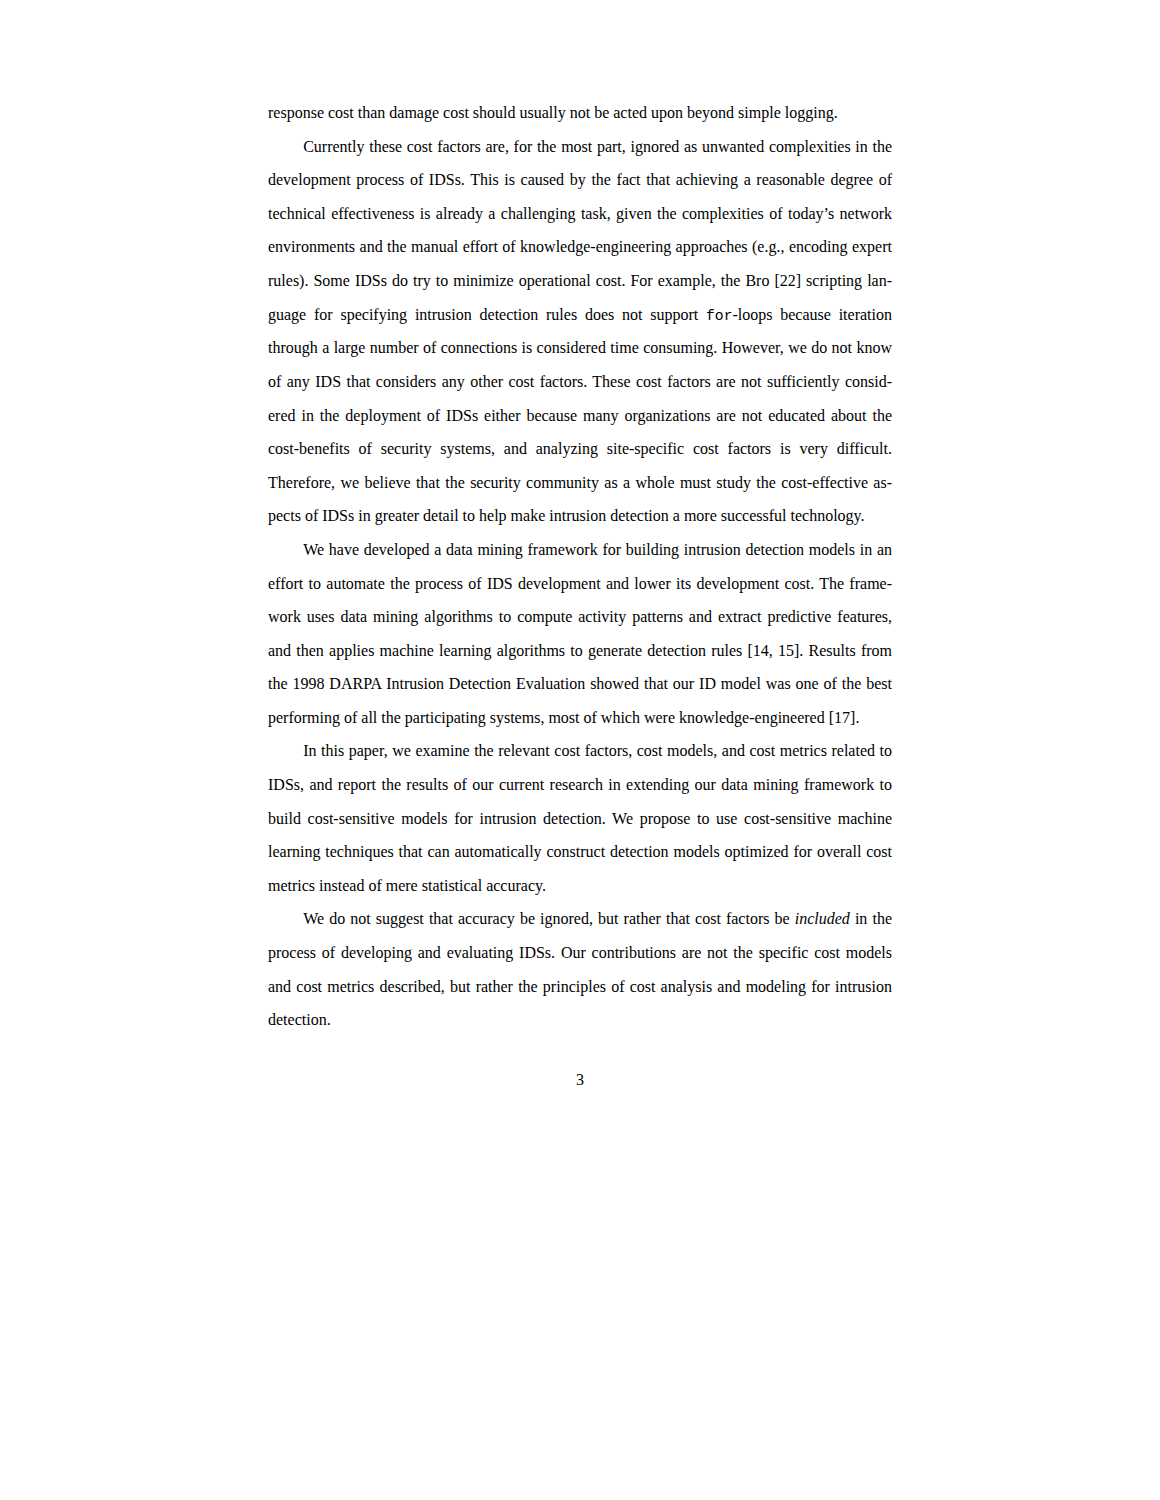response cost than damage cost should usually not be acted upon beyond simple logging.
Currently these cost factors are, for the most part, ignored as unwanted complexities in the development process of IDSs. This is caused by the fact that achieving a reasonable degree of technical effectiveness is already a challenging task, given the complexities of today’s network environments and the manual effort of knowledge-engineering approaches (e.g., encoding expert rules). Some IDSs do try to minimize operational cost. For example, the Bro [22] scripting language for specifying intrusion detection rules does not support for-loops because iteration through a large number of connections is considered time consuming. However, we do not know of any IDS that considers any other cost factors. These cost factors are not sufficiently considered in the deployment of IDSs either because many organizations are not educated about the cost-benefits of security systems, and analyzing site-specific cost factors is very difficult. Therefore, we believe that the security community as a whole must study the cost-effective aspects of IDSs in greater detail to help make intrusion detection a more successful technology.
We have developed a data mining framework for building intrusion detection models in an effort to automate the process of IDS development and lower its development cost. The framework uses data mining algorithms to compute activity patterns and extract predictive features, and then applies machine learning algorithms to generate detection rules [14, 15]. Results from the 1998 DARPA Intrusion Detection Evaluation showed that our ID model was one of the best performing of all the participating systems, most of which were knowledge-engineered [17].
In this paper, we examine the relevant cost factors, cost models, and cost metrics related to IDSs, and report the results of our current research in extending our data mining framework to build cost-sensitive models for intrusion detection. We propose to use cost-sensitive machine learning techniques that can automatically construct detection models optimized for overall cost metrics instead of mere statistical accuracy.
We do not suggest that accuracy be ignored, but rather that cost factors be included in the process of developing and evaluating IDSs. Our contributions are not the specific cost models and cost metrics described, but rather the principles of cost analysis and modeling for intrusion detection.
3